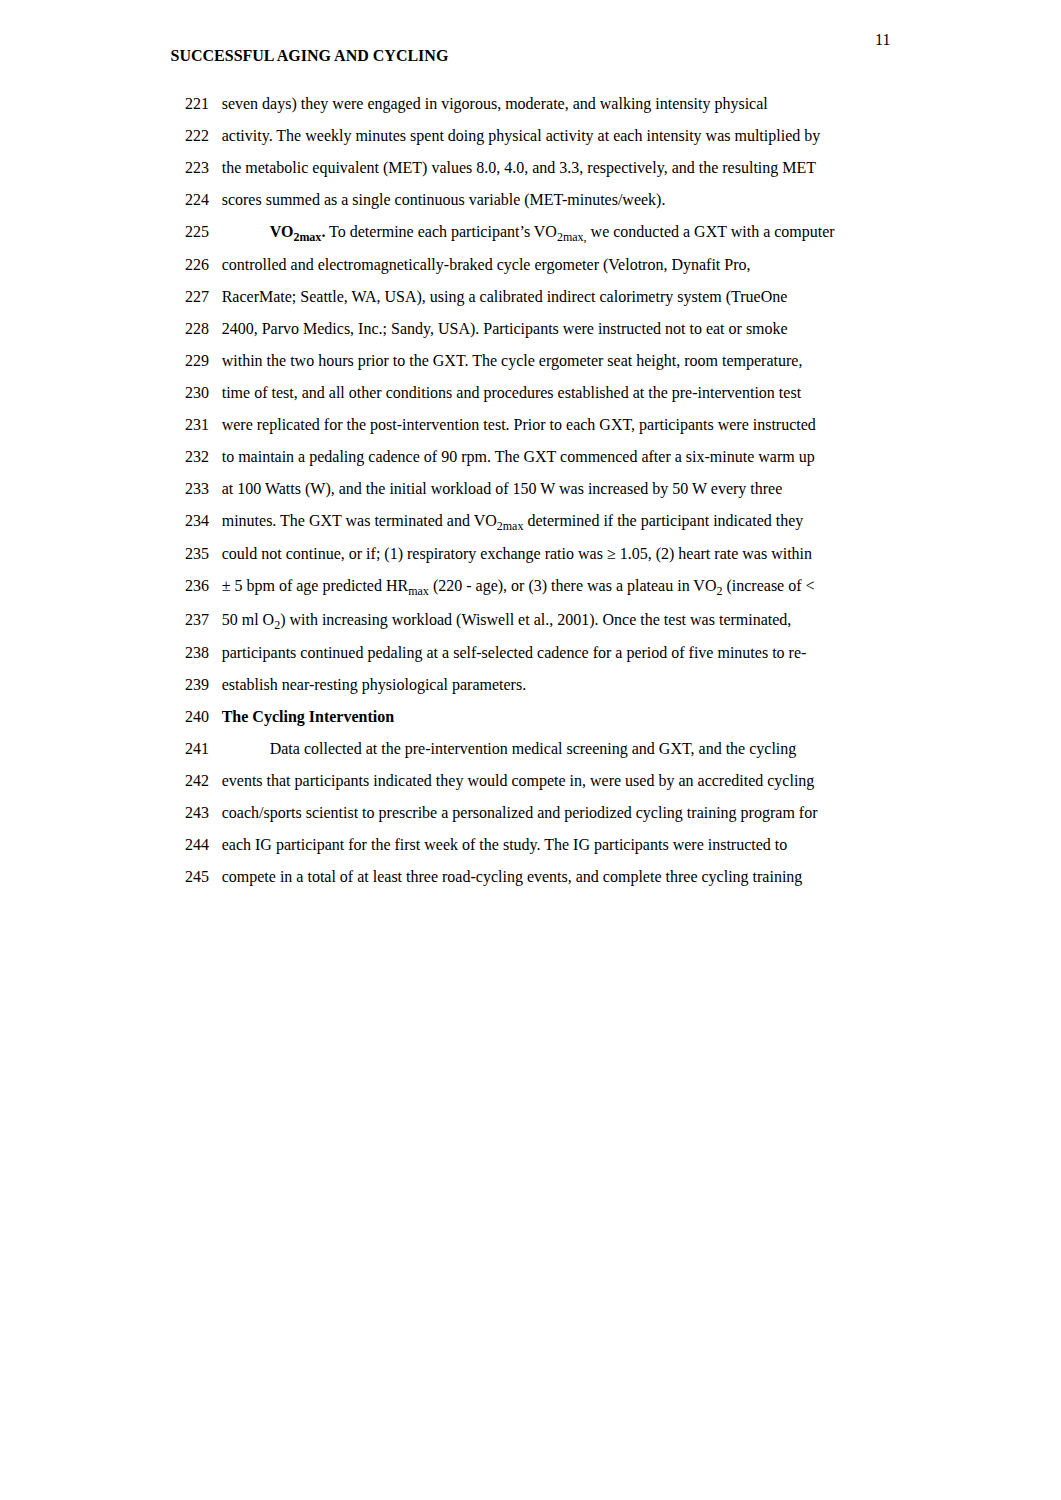11
Successful Aging and Cycling
221seven days) they were engaged in vigorous, moderate, and walking intensity physical
222activity. The weekly minutes spent doing physical activity at each intensity was multiplied by
223the metabolic equivalent (MET) values 8.0, 4.0, and 3.3, respectively, and the resulting MET
224scores summed as a single continuous variable (MET-minutes/week).
225 VO2max. To determine each participant’s VO2max, we conducted a GXT with a computer
226controlled and electromagnetically-braked cycle ergometer (Velotron, Dynafit Pro,
227 RacerMate; Seattle, WA, USA), using a calibrated indirect calorimetry system (TrueOne
2282400, Parvo Medics, Inc.; Sandy, USA). Participants were instructed not to eat or smoke
229within the two hours prior to the GXT. The cycle ergometer seat height, room temperature,
230time of test, and all other conditions and procedures established at the pre-intervention test
231were replicated for the post-intervention test. Prior to each GXT, participants were instructed
232to maintain a pedaling cadence of 90 rpm. The GXT commenced after a six-minute warm up
233at 100 Watts (W), and the initial workload of 150 W was increased by 50 W every three
234minutes. The GXT was terminated and VO2max determined if the participant indicated they
235could not continue, or if; (1) respiratory exchange ratio was ≥ 1.05, (2) heart rate was within
236± 5 bpm of age predicted HRmax (220 - age), or (3) there was a plateau in VO2 (increase of <
23750 ml O2) with increasing workload (Wiswell et al., 2001). Once the test was terminated,
238participants continued pedaling at a self-selected cadence for a period of five minutes to re-
239establish near-resting physiological parameters.
240 The Cycling Intervention
241 Data collected at the pre-intervention medical screening and GXT, and the cycling
242events that participants indicated they would compete in, were used by an accredited cycling
243coach/sports scientist to prescribe a personalized and periodized cycling training program for
244each IG participant for the first week of the study. The IG participants were instructed to
245compete in a total of at least three road-cycling events, and complete three cycling training